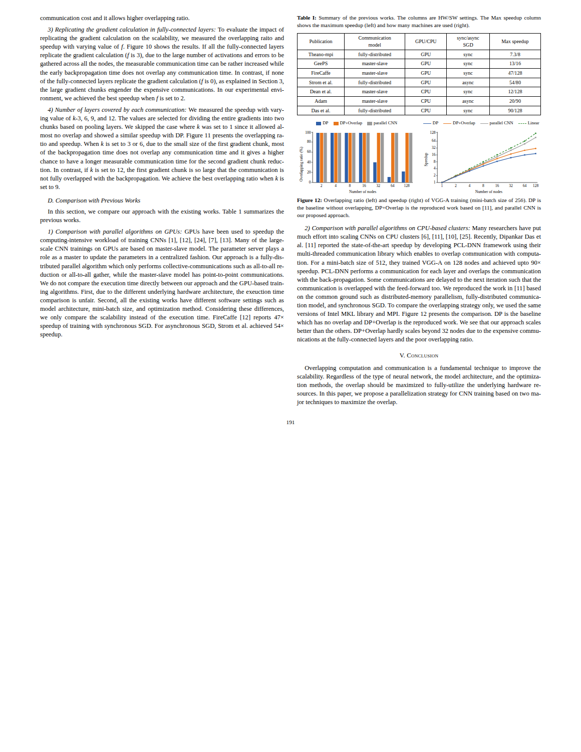communication cost and it allows higher overlapping ratio.
3) Replicating the gradient calculation in fully-connected layers: To evaluate the impact of replicating the gradient calculation on the scalability, we measured the overlapping raito and speedup with varying value of f. Figure 10 shows the results. If all the fully-connected layers replicate the gradient calculation (f is 3), due to the large number of activations and errors to be gathered across all the nodes, the measurable communication time can be rather increased while the early backpropagation time does not overlap any communication time. In contrast, if none of the fully-connected layers replicate the gradient calculation (f is 0), as explained in Section 3, the large gradient chunks engender the expensive communications. In our experimental environment, we achieved the best speedup when f is set to 2.
4) Number of layers covered by each communication: We measured the speedup with varying value of k-3, 6, 9, and 12. The values are selected for dividing the entire gradients into two chunks based on pooling layers. We skipped the case where k was set to 1 since it allowed almost no overlap and showed a similar speedup with DP. Figure 11 presents the overlapping ratio and speedup. When k is set to 3 or 6, due to the small size of the first gradient chunk, most of the backpropagation time does not overlap any communication time and it gives a higher chance to have a longer measurable communication time for the second gradient chunk reduction. In contrast, if k is set to 12, the first gradient chunk is so large that the communication is not fully overlapped with the backpropagation. We achieve the best overlapping ratio when k is set to 9.
D. Comparison with Previous Works
In this section, we compare our approach with the existing works. Table 1 summarizes the previous works.
1) Comparison with parallel algorithms on GPUs: GPUs have been used to speedup the computing-intensive workload of training CNNs [1], [12], [24], [7], [13]. Many of the large-scale CNN trainings on GPUs are based on master-slave model. The parameter server plays a role as a master to update the parameters in a centralized fashion. Our approach is a fully-distributed parallel algorithm which only performs collective-communications such as all-to-all reduction or all-to-all gather, while the master-slave model has point-to-point communications. We do not compare the execution time directly between our approach and the GPU-based training algorithms. First, due to the different underlying hardware architecture, the exeuction time comparison is unfair. Second, all the existing works have different software settings such as model architecture, mini-batch size, and optimization method. Considering these differences, we only compare the scalability instead of the execution time. FireCaffe [12] reports 47× speedup of training with synchronous SGD. For asynchronous SGD, Strom et al. achieved 54× speedup.
Table I: Summary of the previous works. The columns are HW/SW settings. The Max speedup column shows the maximum speedup (left) and how many machines are used (right).
| Publication | Communication model | GPU/CPU | sync/async SGD | Max speedup |
| --- | --- | --- | --- | --- |
| Theano-mpi | fully-distributed | GPU | sync | 7.3/8 |
| GeePS | master-slave | GPU | sync | 13/16 |
| FireCaffe | master-slave | GPU | sync | 47/128 |
| Strom et al. | fully-distributed | GPU | async | 54/80 |
| Dean et al. | master-slave | CPU | sync | 12/128 |
| Adam | master-slave | CPU | async | 20/90 |
| Das et al. | fully-distributed | CPU | sync | 90/128 |
DP DP+Overlap parallel CNN
0 20 40 60 80 100 Overlapping ratio (%) 2 4 8 16 32 64 128 Number of nodes
DP DP+Overlap parallel CNN Linear
1 2 4 8 16 32 64 128 Speedup 1 2 4 8 16 32 64 128 Number of nodes
Figure 12: Overlapping ratio (left) and speedup (right) of VGG-A training (mini-batch size of 256). DP is the baseline without overlapping, DP+Overlap is the reproduced work based on [11], and parallel CNN is our proposed approach.
2) Comparison with parallel algorithms on CPU-based clusters: Many researchers have put much effort into scaling CNNs on CPU clusters [6], [11], [10], [25]. Recently, Dipankar Das et al. [11] reported the state-of-the-art speedup by developing PCL-DNN framework using their multi-threaded communication library which enables to overlap communication with computation. For a mini-batch size of 512, they trained VGG-A on 128 nodes and achieved upto 90× speedup. PCL-DNN performs a communication for each layer and overlaps the communication with the back-propagation. Some communications are delayed to the next iteration such that the communication is overlapped with the feed-forward too. We reproduced the work in [11] based on the common ground such as distributed-memory parallelism, fully-distributed communication model, and synchronous SGD. To compare the overlapping strategy only, we used the same versions of Intel MKL library and MPI. Figure 12 presents the comparison. DP is the baseline which has no overlap and DP+Overlap is the reproduced work. We see that our approach scales better than the others. DP+Overlap hardly scales beyond 32 nodes due to the expensive communications at the fully-connected layers and the poor overlapping ratio.
V. Conclusion
Overlapping computation and communication is a fundamental technique to improve the scalability. Regardless of the type of neural network, the model architecture, and the optimization methods, the overlap should be maximized to fully-utilize the underlying hardware resources. In this paper, we propose a parallelization strategy for CNN training based on two major techniques to maximize the overlap.
191